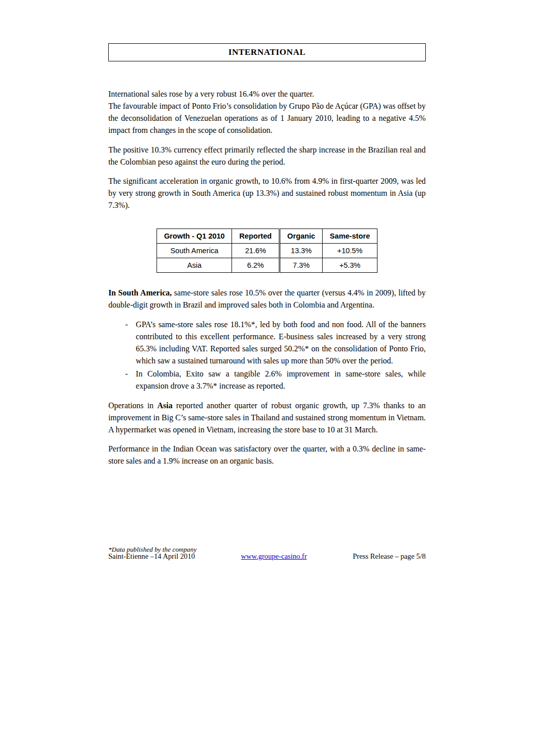INTERNATIONAL
International sales rose by a very robust 16.4% over the quarter.
The favourable impact of Ponto Frio’s consolidation by Grupo Pão de Açúcar (GPA) was offset by the deconsolidation of Venezuelan operations as of 1 January 2010, leading to a negative 4.5% impact from changes in the scope of consolidation.
The positive 10.3% currency effect primarily reflected the sharp increase in the Brazilian real and the Colombian peso against the euro during the period.
The significant acceleration in organic growth, to 10.6% from 4.9% in first-quarter 2009, was led by very strong growth in South America (up 13.3%) and sustained robust momentum in Asia (up 7.3%).
| Growth - Q1 2010 | Reported | Organic | Same-store |
| --- | --- | --- | --- |
| South America | 21.6% | 13.3% | +10.5% |
| Asia | 6.2% | 7.3% | +5.3% |
In South America, same-store sales rose 10.5% over the quarter (versus 4.4% in 2009), lifted by double-digit growth in Brazil and improved sales both in Colombia and Argentina.
GPA’s same-store sales rose 18.1%*, led by both food and non food. All of the banners contributed to this excellent performance. E-business sales increased by a very strong 65.3% including VAT. Reported sales surged 50.2%* on the consolidation of Ponto Frio, which saw a sustained turnaround with sales up more than 50% over the period.
In Colombia, Exito saw a tangible 2.6% improvement in same-store sales, while expansion drove a 3.7%* increase as reported.
Operations in Asia reported another quarter of robust organic growth, up 7.3% thanks to an improvement in Big C’s same-store sales in Thailand and sustained strong momentum in Vietnam. A hypermarket was opened in Vietnam, increasing the store base to 10 at 31 March.
Performance in the Indian Ocean was satisfactory over the quarter, with a 0.3% decline in same-store sales and a 1.9% increase on an organic basis.
*Data published by the company
Saint-Etienne –14 April 2010 www.groupe-casino.fr Press Release – page 5/8